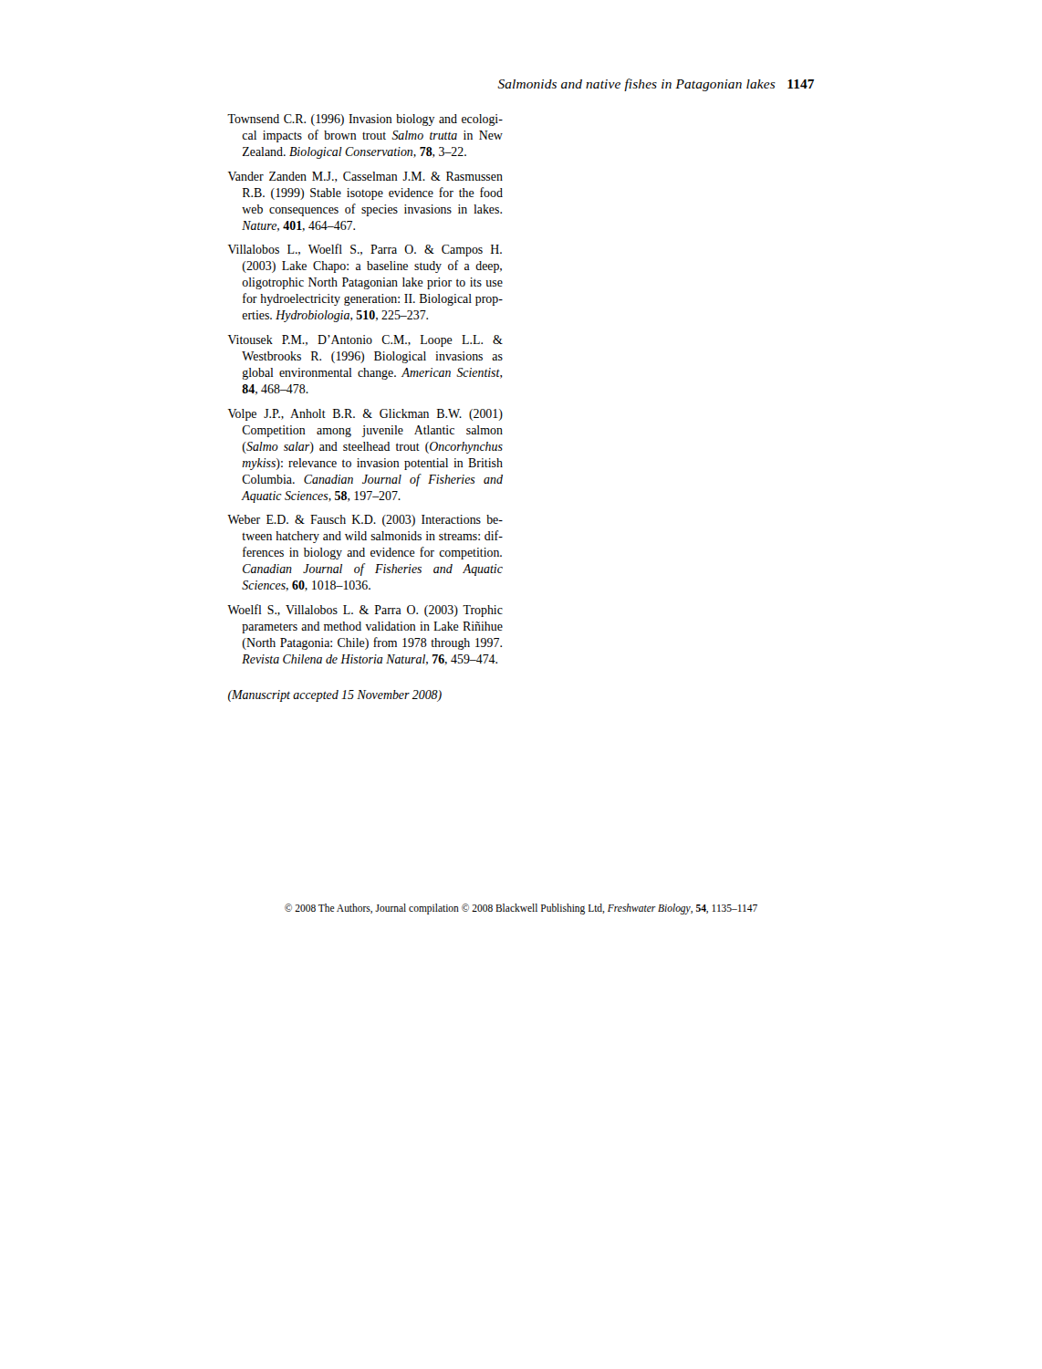Salmonids and native fishes in Patagonian lakes 1147
Townsend C.R. (1996) Invasion biology and ecological impacts of brown trout Salmo trutta in New Zealand. Biological Conservation, 78, 3–22.
Vander Zanden M.J., Casselman J.M. & Rasmussen R.B. (1999) Stable isotope evidence for the food web consequences of species invasions in lakes. Nature, 401, 464–467.
Villalobos L., Woelfl S., Parra O. & Campos H. (2003) Lake Chapo: a baseline study of a deep, oligotrophic North Patagonian lake prior to its use for hydroelectricity generation: II. Biological properties. Hydrobiologia, 510, 225–237.
Vitousek P.M., D’Antonio C.M., Loope L.L. & Westbrooks R. (1996) Biological invasions as global environmental change. American Scientist, 84, 468–478.
Volpe J.P., Anholt B.R. & Glickman B.W. (2001) Competition among juvenile Atlantic salmon (Salmo salar) and steelhead trout (Oncorhynchus mykiss): relevance to invasion potential in British Columbia. Canadian Journal of Fisheries and Aquatic Sciences, 58, 197–207.
Weber E.D. & Fausch K.D. (2003) Interactions between hatchery and wild salmonids in streams: differences in biology and evidence for competition. Canadian Journal of Fisheries and Aquatic Sciences, 60, 1018–1036.
Woelfl S., Villalobos L. & Parra O. (2003) Trophic parameters and method validation in Lake Riñihue (North Patagonia: Chile) from 1978 through 1997. Revista Chilena de Historia Natural, 76, 459–474.
(Manuscript accepted 15 November 2008)
© 2008 The Authors, Journal compilation © 2008 Blackwell Publishing Ltd, Freshwater Biology, 54, 1135–1147